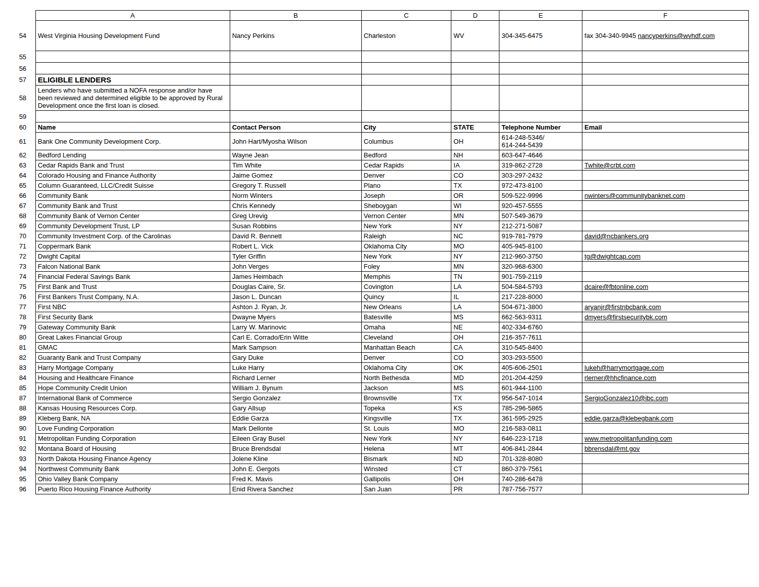| | A | B | C | D | E | F |
| 54 | West Virginia Housing Development Fund | Nancy Perkins | Charleston | WV | 304-345-6475 | fax 304-340-9945 nancyperkins@wvhdf.com |
| 55 | | | | | | |
| 56 | | | | | | |
| 57 | ELIGIBLE LENDERS | | | | | |
| 58 | Lenders who have submitted a NOFA response and/or have been reviewed and determined eligible to be approved by Rural Development once the first loan is closed. | | | | | |
| 59 | | | | | | |
| 60 | Name | Contact Person | City | STATE | Telephone Number | Email |
| 61 | Bank One Community Development Corp. | John Hart/Myosha Wilson | Columbus | OH | 614-248-5346/ 614-244-5439 | |
| 62 | Bedford Lending | Wayne Jean | Bedford | NH | 603-647-4646 | |
| 63 | Cedar Rapids Bank and Trust | Tim White | Cedar Rapids | IA | 319-862-2728 | Twhite@crbt.com |
| 64 | Colorado Housing and Finance Authority | Jaime Gomez | Denver | CO | 303-297-2432 | |
| 65 | Column Guaranteed, LLC/Credit Suisse | Gregory T. Russell | Plano | TX | 972-473-8100 | |
| 66 | Community Bank | Norm Winters | Joseph | OR | 509-522-9996 | nwinters@communitybanknet.com |
| 67 | Community Bank and Trust | Chris Kennedy | Sheboygan | WI | 920-457-5555 | |
| 68 | Community Bank of Vernon Center | Greg Urevig | Vernon Center | MN | 507-549-3679 | |
| 69 | Community Development Trust, LP | Susan Robbins | New York | NY | 212-271-5087 | |
| 70 | Community Investment Corp. of the Carolinas | David R. Bennett | Raleigh | NC | 919-781-7979 | david@ncbankers.org |
| 71 | Coppermark Bank | Robert L. Vick | Oklahoma City | MO | 405-945-8100 | |
| 72 | Dwight Capital | Tyler Griffin | New York | NY | 212-960-3750 | tg@dwightcap.com |
| 73 | Falcon National Bank | John Verges | Foley | MN | 320-968-6300 | |
| 74 | Financial Federal Savings Bank | James Heimbach | Memphis | TN | 901-759-2119 | |
| 75 | First Bank and Trust | Douglas Caire, Sr. | Covington | LA | 504-584-5793 | dcaire@fbtonline.com |
| 76 | First Bankers Trust Company, N.A. | Jason L. Duncan | Quincy | IL | 217-228-8000 | |
| 77 | First NBC | Ashton J. Ryan, Jr. | New Orleans | LA | 504-671-3800 | aryanjr@firstnbcbank.com |
| 78 | First Security Bank | Dwayne Myers | Batesville | MS | 662-563-9311 | dmyers@firstsecuritybk.com |
| 79 | Gateway Community Bank | Larry W. Marinovic | Omaha | NE | 402-334-6760 | |
| 80 | Great Lakes Financial Group | Carl E. Corrado/Erin Witte | Cleveland | OH | 216-357-7611 | |
| 81 | GMAC | Mark Sampson | Manhattan Beach | CA | 310-545-8400 | |
| 82 | Guaranty Bank and Trust Company | Gary Duke | Denver | CO | 303-293-5500 | |
| 83 | Harry Mortgage Company | Luke Harry | Oklahoma City | OK | 405-606-2501 | lukeh@harrymortgage.com |
| 84 | Housing and Healthcare Finance | Richard Lerner | North Bethesda | MD | 201-204-4259 | rlerner@hhcfinance.com |
| 85 | Hope Community Credit Union | William J. Bynum | Jackson | MS | 601-944-1100 | |
| 87 | International Bank of Commerce | Sergio Gonzalez | Brownsville | TX | 956-547-1014 | SergioGonzalez10@ibc.com |
| 88 | Kansas Housing Resources Corp. | Gary Allsup | Topeka | KS | 785-296-5865 | |
| 89 | Kleberg Bank, NA | Eddie Garza | Kingsville | TX | 361-595-2925 | eddie.garza@klebegbank.com |
| 90 | Love Funding Corporation | Mark Dellonte | St. Louis | MO | 216-583-0811 | |
| 91 | Metropolitan Funding Corporation | Eileen Gray Busel | New York | NY | 646-223-1718 | www.metropolitanfunding.com |
| 92 | Montana Board of Housing | Bruce Brendsdal | Helena | MT | 406-841-2844 | bbrensdal@mt.gov |
| 93 | North Dakota Housing Finance Agency | Jolene Kline | Bismark | ND | 701-328-8080 | |
| 94 | Northwest Community Bank | John E. Gergots | Winsted | CT | 860-379-7561 | |
| 95 | Ohio Valley Bank Company | Fred K. Mavis | Gallipolis | OH | 740-286-6478 | |
| 96 | Puerto Rico Housing Finance Authority | Enid Rivera Sanchez | San Juan | PR | 787-756-7577 | |